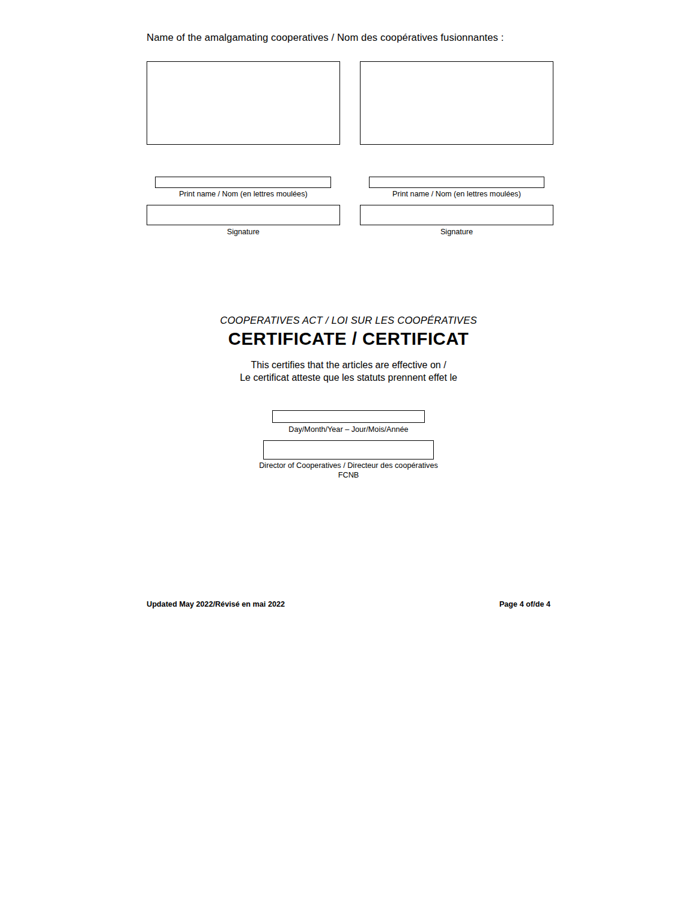Name of the amalgamating cooperatives / Nom des coopératives fusionnantes :
Print name / Nom (en lettres moulées)
Signature
Print name / Nom (en lettres moulées)
Signature
COOPERATIVES ACT / LOI SUR LES COOPÉRATIVES
CERTIFICATE / CERTIFICAT
This certifies that the articles are effective on /
Le certificat atteste que les statuts prennent effet le
Day/Month/Year – Jour/Mois/Année
Director of Cooperatives / Directeur des coopératives
FCNB
Updated May 2022/Révisé en mai 2022 Page 4 of/de 4